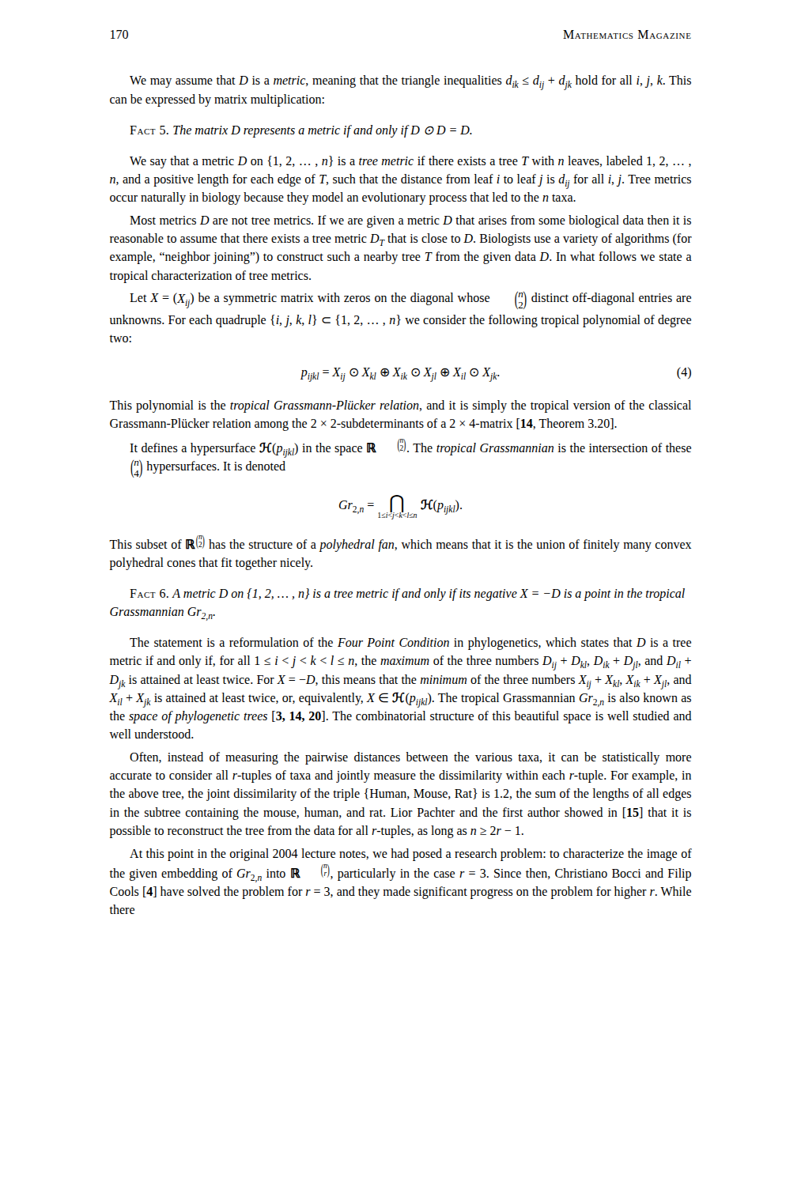170 Mathematics Magazine
We may assume that D is a metric, meaning that the triangle inequalities dik ≤ dij + djk hold for all i, j, k. This can be expressed by matrix multiplication:
Fact 5. The matrix D represents a metric if and only if D ⊙ D = D.
We say that a metric D on {1, 2, … , n} is a tree metric if there exists a tree T with n leaves, labeled 1, 2, … , n, and a positive length for each edge of T, such that the distance from leaf i to leaf j is dij for all i, j. Tree metrics occur naturally in biology because they model an evolutionary process that led to the n taxa.
Most metrics D are not tree metrics. If we are given a metric D that arises from some biological data then it is reasonable to assume that there exists a tree metric DT that is close to D. Biologists use a variety of algorithms (for example, “neighbor joining”) to construct such a nearby tree T from the given data D. In what follows we state a tropical characterization of tree metrics.
Let X = (Xij) be a symmetric matrix with zeros on the diagonal whose n 2 distinct off-diagonal entries are unknowns. For each quadruple {i, j, k, l} ⊂ {1, 2, … , n} we consider the following tropical polynomial of degree two:
pijkl = Xij ⊙ Xkl ⊕ Xik ⊙ Xjl ⊕ Xil ⊙ Xjk. (4)
This polynomial is the tropical Grassmann-Plücker relation, and it is simply the tropical version of the classical Grassmann-Plücker relation among the 2 × 2-subdeterminants of a 2 × 4-matrix [14, Theorem 3.20].
It defines a hypersurface ℋ(pijkl) in the space ℝn 2. The tropical Grassmannian is the intersection of these n 4 hypersurfaces. It is denoted
Gr2,n = ⋂1≤i<j<k<l≤n ℋ(pijkl).
This subset of ℝn 2 has the structure of a polyhedral fan, which means that it is the union of finitely many convex polyhedral cones that fit together nicely.
Fact 6. A metric D on {1, 2, … , n} is a tree metric if and only if its negative X = −D is a point in the tropical Grassmannian Gr2,n.
The statement is a reformulation of the Four Point Condition in phylogenetics, which states that D is a tree metric if and only if, for all 1 ≤ i < j < k < l ≤ n, the maximum of the three numbers Dij + Dkl, Dik + Djl, and Dil + Djk is attained at least twice. For X = −D, this means that the minimum of the three numbers Xij + Xkl, Xik + Xjl, and Xil + Xjk is attained at least twice, or, equivalently, X ∈ ℋ(pijkl). The tropical Grassmannian Gr2,n is also known as the space of phylogenetic trees [3, 14, 20]. The combinatorial structure of this beautiful space is well studied and well understood.
Often, instead of measuring the pairwise distances between the various taxa, it can be statistically more accurate to consider all r-tuples of taxa and jointly measure the dissimilarity within each r-tuple. For example, in the above tree, the joint dissimilarity of the triple {Human, Mouse, Rat} is 1.2, the sum of the lengths of all edges in the subtree containing the mouse, human, and rat. Lior Pachter and the first author showed in [15] that it is possible to reconstruct the tree from the data for all r-tuples, as long as n ≥ 2r − 1.
At this point in the original 2004 lecture notes, we had posed a research problem: to characterize the image of the given embedding of Gr2,n into ℝnr, particularly in the case r = 3. Since then, Christiano Bocci and Filip Cools [4] have solved the problem for r = 3, and they made significant progress on the problem for higher r. While there